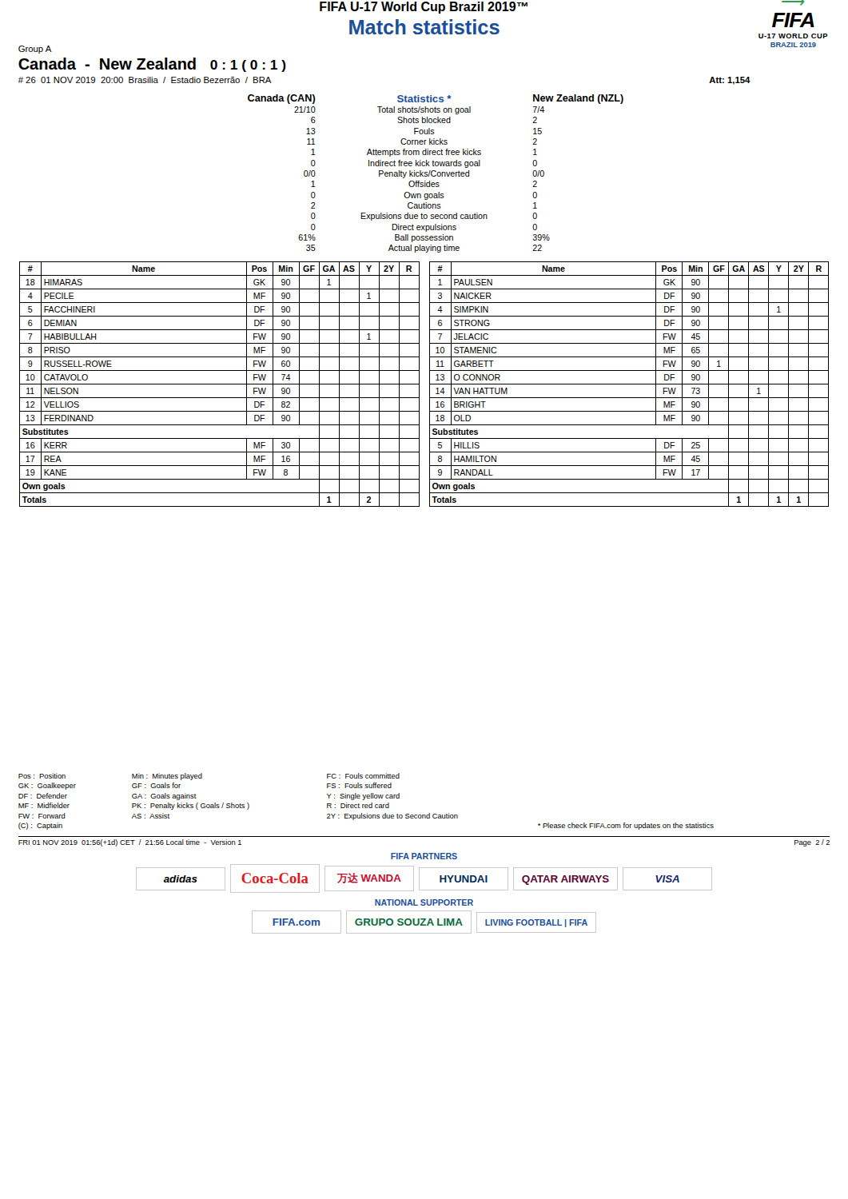⟶
FIFA
U-17 WORLD CUP
BRAZIL 2019
FIFA U-17 World Cup Brazil 2019™
Match statistics
Group A
Canada - New Zealand 0 : 1 ( 0 : 1 )
# 26 01 NOV 2019 20:00 Brasilia / Estadio Bezerrão / BRA Att: 1,154
| Canada (CAN) | Statistics * | New Zealand (NZL) |
| 21/10 6 13 11 1 0 0/0 1 0 2 0 0 61% 35 | Total shots/shots on goal Shots blocked Fouls Corner kicks Attempts from direct free kicks Indirect free kick towards goal Penalty kicks/Converted Offsides Own goals Cautions Expulsions due to second caution Direct expulsions Ball possession Actual playing time | 7/4 2 15 2 1 0 0/0 2 0 1 0 0 39% 22 |
| / # / Name / Pos / Min / GF / GA / AS / Y / 2Y / R / / --- / --- / --- / --- / --- / --- / --- / --- / --- / --- / / 18 / HIMARAS / GK / 90 / / 1 / / / / / / 4 / PECILE / MF / 90 / / / / 1 / / / / 5 / FACCHINERI / DF / 90 / / / / / / / / 6 / DEMIAN / DF / 90 / / / / / / / / 7 / HABIBULLAH / FW / 90 / / / / 1 / / / / 8 / PRISO / MF / 90 / / / / / / / / 9 / RUSSELL-ROWE / FW / 60 / / / / / / / / 10 / CATAVOLO / FW / 74 / / / / / / / / 11 / NELSON / FW / 90 / / / / / / / / 12 / VELLIOS / DF / 82 / / / / / / / / 13 / FERDINAND / DF / 90 / / / / / / / / Substitutes / / / / / / / / 16 / KERR / MF / 30 / / / / / / / / 17 / REA / MF / 16 / / / / / / / / 19 / KANE / FW / 8 / / / / / / / / Own goals / / / / / / / / Totals / / 1 / / 2 / / / | / # / Name / Pos / Min / GF / GA / AS / Y / 2Y / R / / --- / --- / --- / --- / --- / --- / --- / --- / --- / --- / / 1 / PAULSEN / GK / 90 / / / / / / / / 3 / NAICKER / DF / 90 / / / / / / / / 4 / SIMPKIN / DF / 90 / / / / 1 / / / / 6 / STRONG / DF / 90 / / / / / / / / 7 / JELACIC / FW / 45 / / / / / / / / 10 / STAMENIC / MF / 65 / / / / / / / / 11 / GARBETT / FW / 90 / 1 / / / / / / / 13 / O CONNOR / DF / 90 / / / / / / / / 14 / VAN HATTUM / FW / 73 / / / 1 / / / / / 16 / BRIGHT / MF / 90 / / / / / / / / 18 / OLD / MF / 90 / / / / / / / / Substitutes / / / / / / / / 5 / HILLIS / DF / 25 / / / / / / / / 8 / HAMILTON / MF / 45 / / / / / / / / 9 / RANDALL / FW / 17 / / / / / / / / Own goals / / / / / / / / Totals / / 1 / / 1 / 1 / / |
| Pos : Position GK : Goalkeeper DF : Defender MF : Midfielder FW : Forward (C) : Captain | Min : Minutes played GF : Goals for GA : Goals against PK : Penalty kicks ( Goals / Shots ) AS : Assist | FC : Fouls committed FS : Fouls suffered Y : Single yellow card R : Direct red card 2Y : Expulsions due to Second Caution | * Please check FIFA.com for updates on the statistics |
FRI 01 NOV 2019 01:56(+1d) CET / 21:56 Local time - Version 1 Page 2 / 2
FIFA PARTNERS
adidas
Coca-Cola
万达 WANDA
HYUNDAI
QATAR AIRWAYS
VISA
NATIONAL SUPPORTER
FIFA.com
GRUPO SOUZA LIMA
LIVING FOOTBALL | FIFA